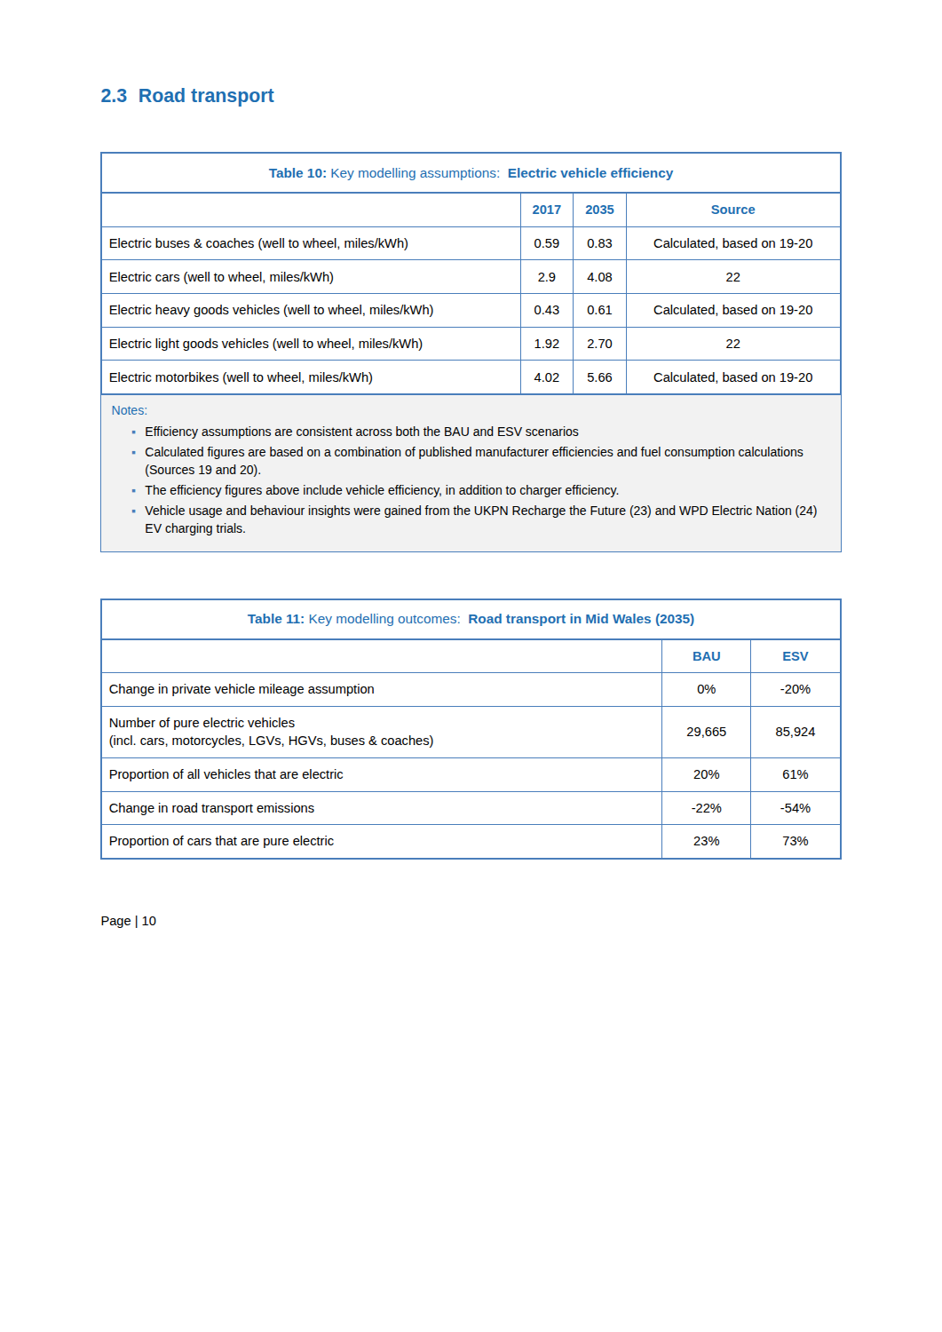2.3 Road transport
Table 10: Key modelling assumptions: Electric vehicle efficiency
| | 2017 | 2035 | Source |
| --- | --- | --- | --- |
| Electric buses & coaches (well to wheel, miles/kWh) | 0.59 | 0.83 | Calculated, based on 19-20 |
| Electric cars (well to wheel, miles/kWh) | 2.9 | 4.08 | 22 |
| Electric heavy goods vehicles (well to wheel, miles/kWh) | 0.43 | 0.61 | Calculated, based on 19-20 |
| Electric light goods vehicles (well to wheel, miles/kWh) | 1.92 | 2.70 | 22 |
| Electric motorbikes (well to wheel, miles/kWh) | 4.02 | 5.66 | Calculated, based on 19-20 |
Notes:
Efficiency assumptions are consistent across both the BAU and ESV scenarios
Calculated figures are based on a combination of published manufacturer efficiencies and fuel consumption calculations (Sources 19 and 20).
The efficiency figures above include vehicle efficiency, in addition to charger efficiency.
Vehicle usage and behaviour insights were gained from the UKPN Recharge the Future (23) and WPD Electric Nation (24) EV charging trials.
Table 11: Key modelling outcomes: Road transport in Mid Wales (2035)
| | BAU | ESV |
| --- | --- | --- |
| Change in private vehicle mileage assumption | 0% | -20% |
| Number of pure electric vehicles (incl. cars, motorcycles, LGVs, HGVs, buses & coaches) | 29,665 | 85,924 |
| Proportion of all vehicles that are electric | 20% | 61% |
| Change in road transport emissions | -22% | -54% |
| Proportion of cars that are pure electric | 23% | 73% |
Page | 10